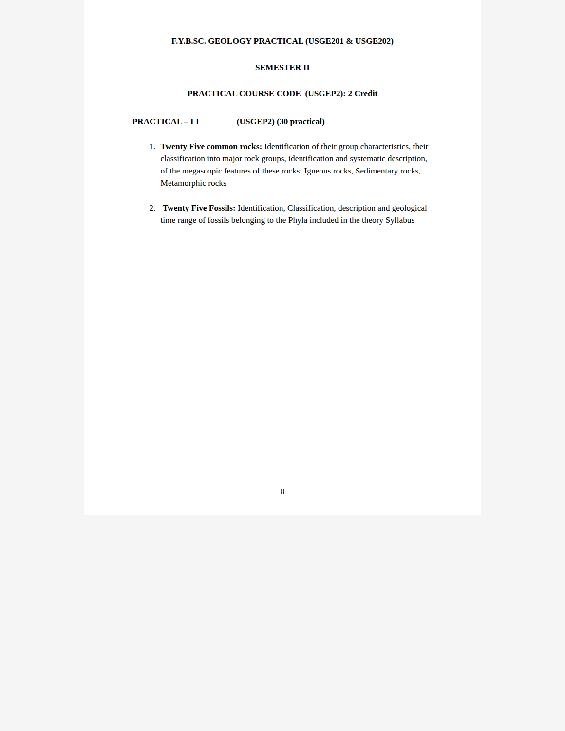F.Y.B.SC. GEOLOGY PRACTICAL (USGE201 & USGE202)
SEMESTER II
PRACTICAL COURSE CODE (USGEP2): 2 Credit
PRACTICAL – I I (USGEP2) (30 practical)
Twenty Five common rocks: Identification of their group characteristics, their classification into major rock groups, identification and systematic description, of the megascopic features of these rocks: Igneous rocks, Sedimentary rocks, Metamorphic rocks
Twenty Five Fossils: Identification, Classification, description and geological time range of fossils belonging to the Phyla included in the theory Syllabus
8